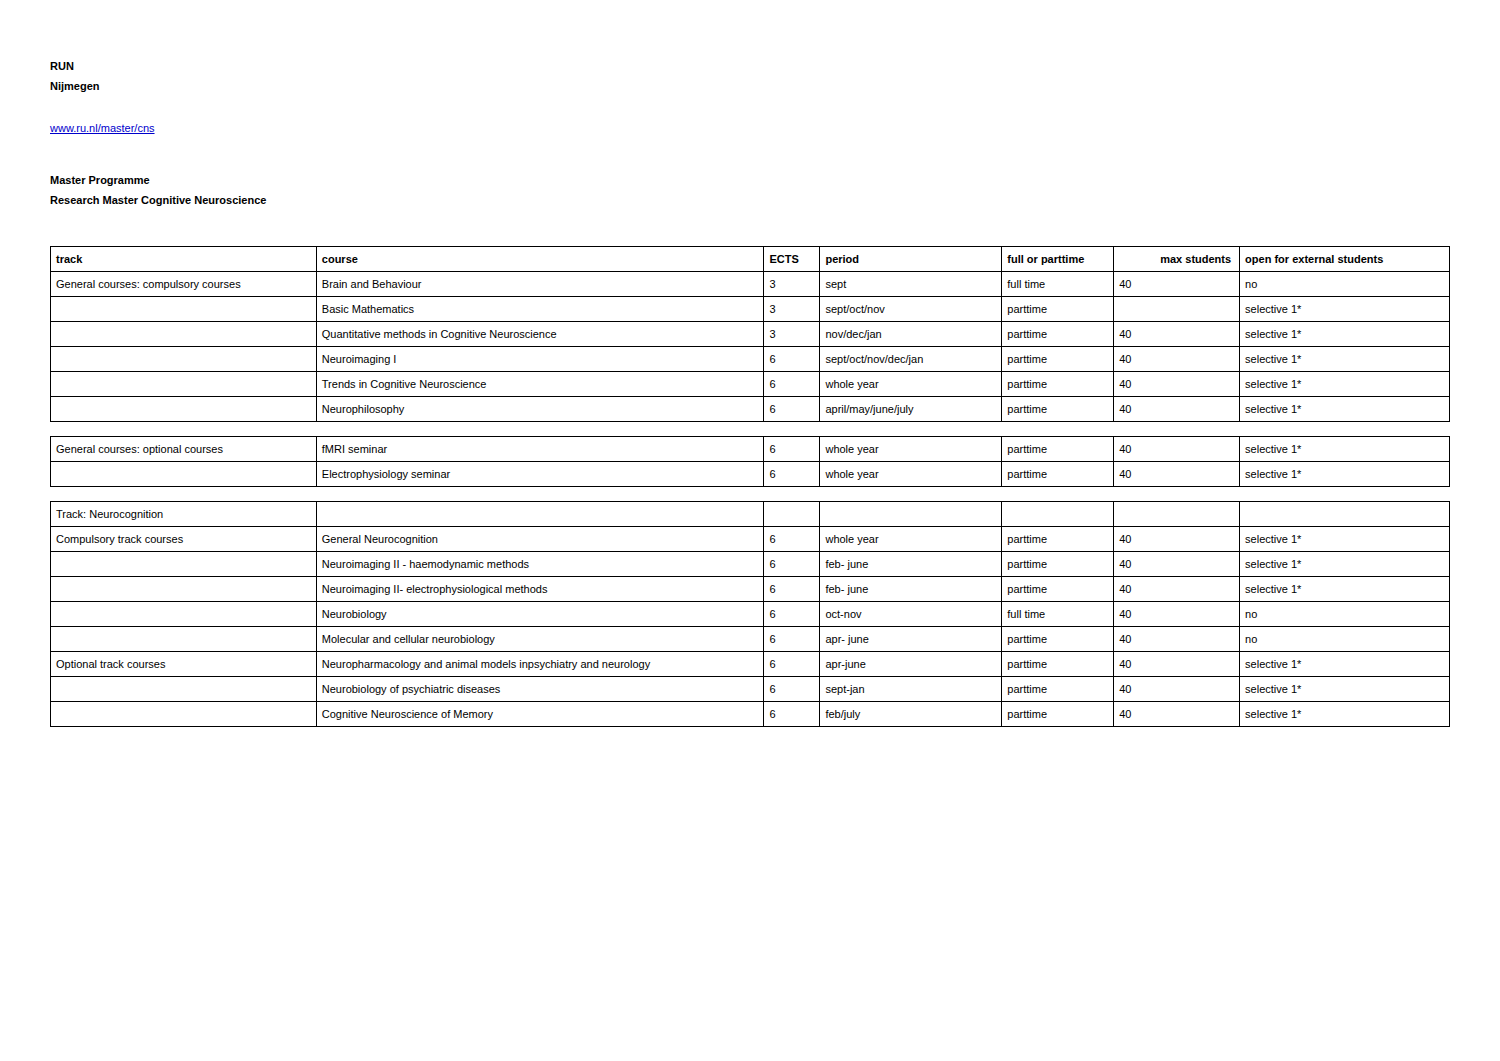RUN
Nijmegen
www.ru.nl/master/cns
Master Programme
Research Master Cognitive Neuroscience
| track | course | ECTS | period | full or parttime | max students | open for external students |
| --- | --- | --- | --- | --- | --- | --- |
| General courses: compulsory courses | Brain and Behaviour | 3 | sept | full time | 40 | no |
| | Basic Mathematics | 3 | sept/oct/nov | parttime | | selective 1* |
| | Quantitative methods in Cognitive Neuroscience | 3 | nov/dec/jan | parttime | 40 | selective 1* |
| | Neuroimaging I | 6 | sept/oct/nov/dec/jan | parttime | 40 | selective 1* |
| | Trends in Cognitive Neuroscience | 6 | whole year | parttime | 40 | selective 1* |
| | Neurophilosophy | 6 | april/may/june/july | parttime | 40 | selective 1* |
| General courses: optional courses | fMRI seminar | 6 | whole year | parttime | 40 | selective 1* |
| | Electrophysiology seminar | 6 | whole year | parttime | 40 | selective 1* |
| Track: Neurocognition | | | | | | |
| Compulsory track courses | General Neurocognition | 6 | whole year | parttime | 40 | selective 1* |
| | Neuroimaging II - haemodynamic methods | 6 | feb- june | parttime | 40 | selective 1* |
| | Neuroimaging II- electrophysiological methods | 6 | feb- june | parttime | 40 | selective 1* |
| | Neurobiology | 6 | oct-nov | full time | 40 | no |
| | Molecular and cellular neurobiology | 6 | apr- june | parttime | 40 | no |
| Optional track courses | Neuropharmacology and animal models inpsychiatry and neurology | 6 | apr-june | parttime | 40 | selective 1* |
| | Neurobiology of psychiatric diseases | 6 | sept-jan | parttime | 40 | selective 1* |
| | Cognitive Neuroscience of Memory | 6 | feb/july | parttime | 40 | selective 1* |